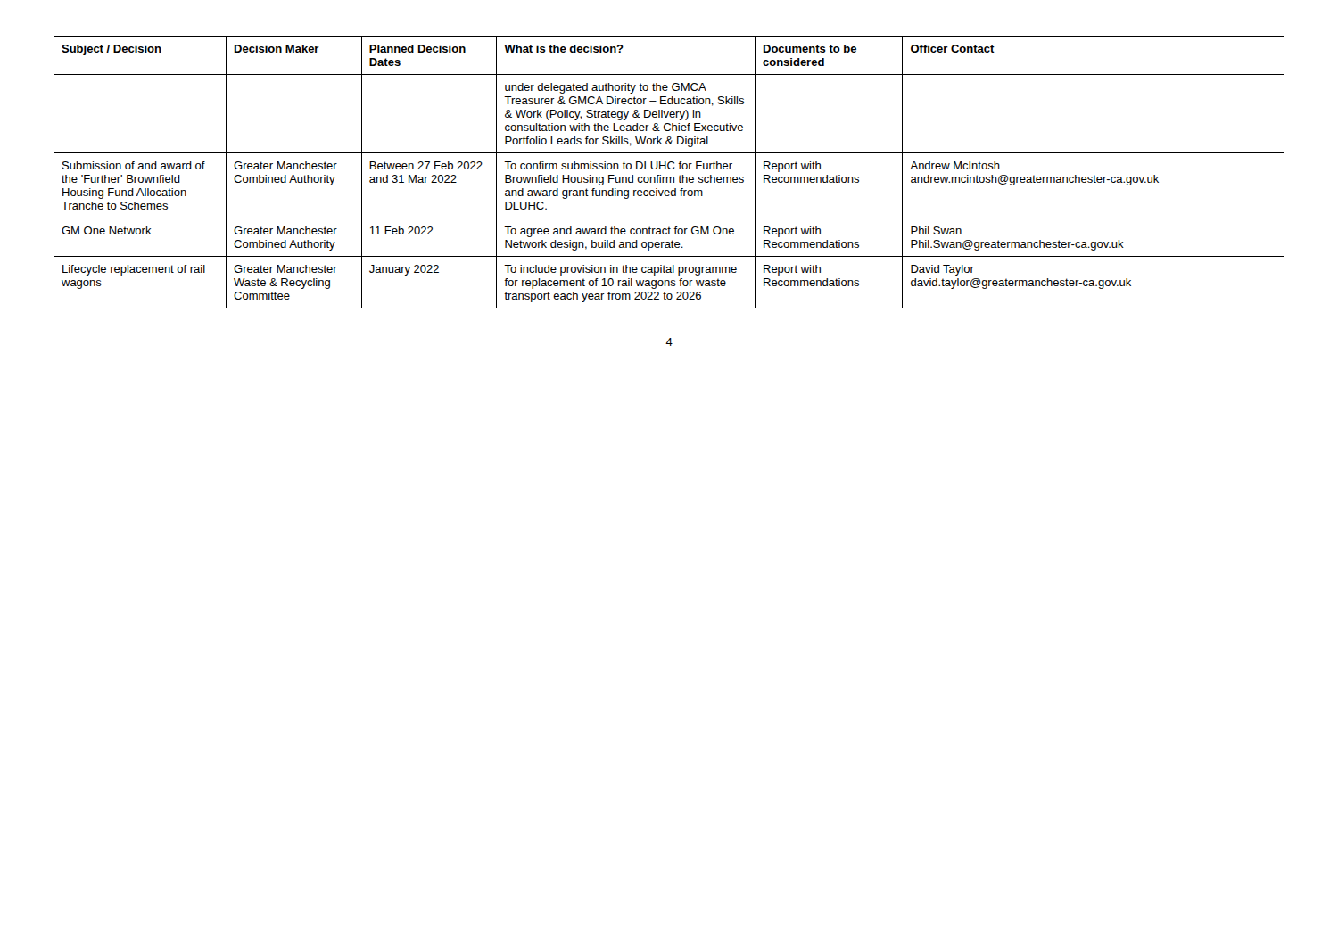| Subject / Decision | Decision Maker | Planned Decision Dates | What is the decision? | Documents to be considered | Officer Contact |
| --- | --- | --- | --- | --- | --- |
| | | | under delegated authority to the GMCA Treasurer & GMCA Director – Education, Skills & Work (Policy, Strategy & Delivery) in consultation with the Leader & Chief Executive Portfolio Leads for Skills, Work & Digital | | |
| Submission of and award of the 'Further' Brownfield Housing Fund Allocation Tranche to Schemes | Greater Manchester Combined Authority | Between 27 Feb 2022 and 31 Mar 2022 | To confirm submission to DLUHC for Further Brownfield Housing Fund confirm the schemes and award grant funding received from DLUHC. | Report with Recommendations | Andrew McIntosh andrew.mcintosh@greatermanchester-ca.gov.uk |
| GM One Network | Greater Manchester Combined Authority | 11 Feb 2022 | To agree and award the contract for GM One Network design, build and operate. | Report with Recommendations | Phil Swan Phil.Swan@greatermanchester-ca.gov.uk |
| Lifecycle replacement of rail wagons | Greater Manchester Waste & Recycling Committee | January 2022 | To include provision in the capital programme for replacement of 10 rail wagons for waste transport each year from 2022 to 2026 | Report with Recommendations | David Taylor david.taylor@greatermanchester-ca.gov.uk |
4